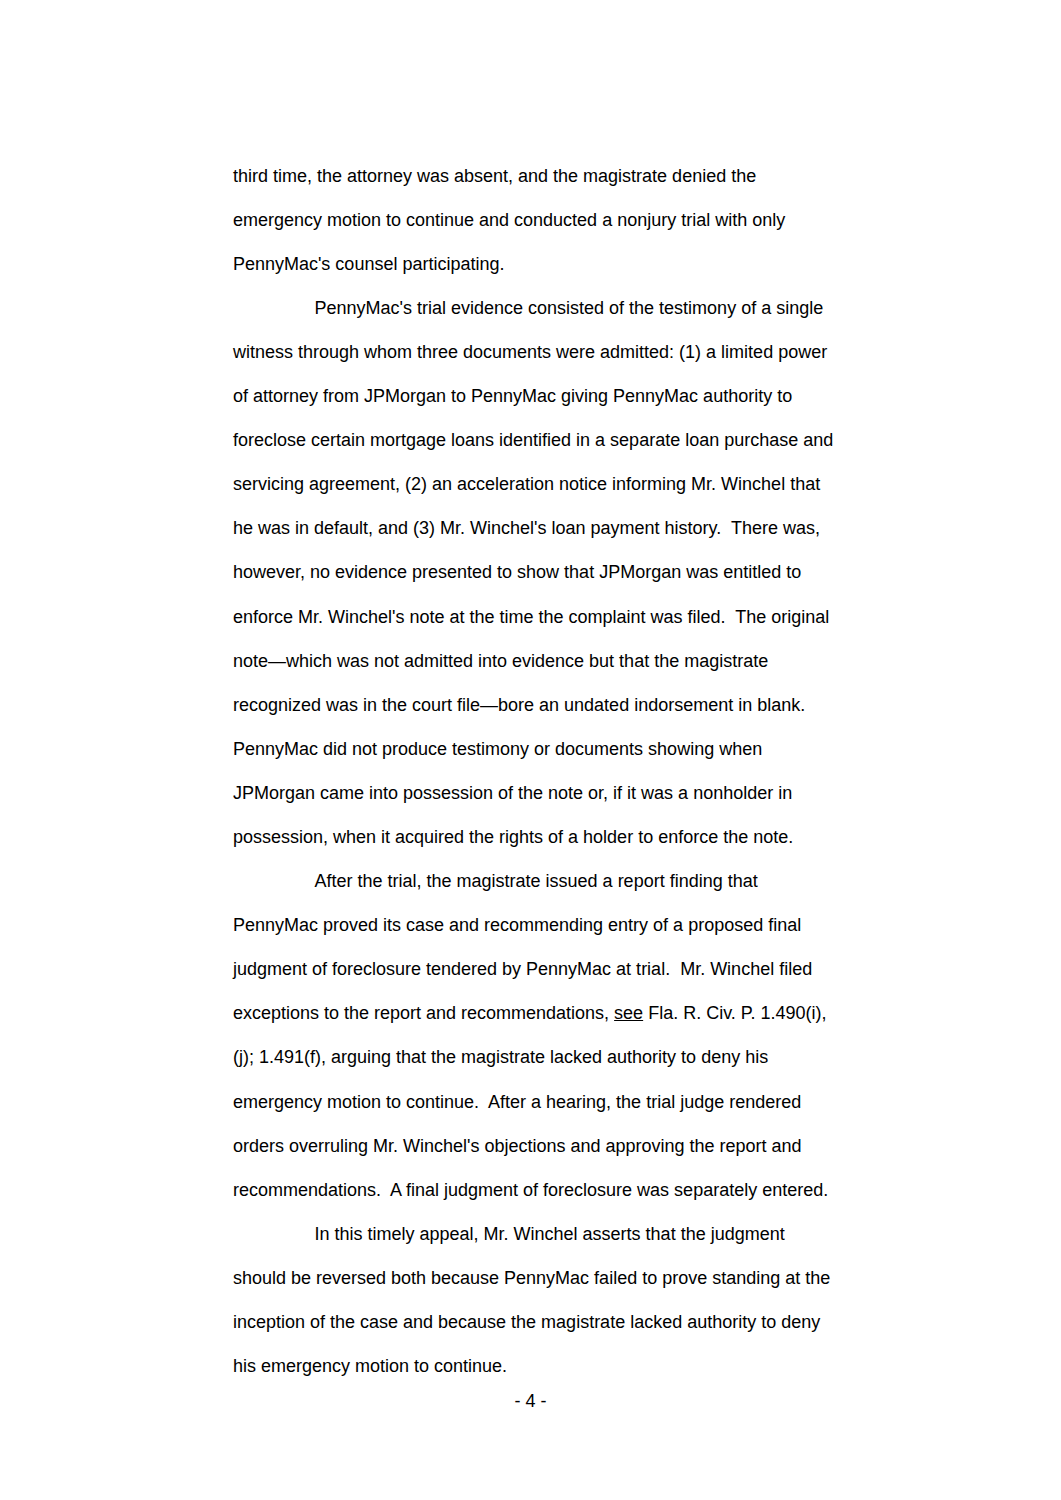third time, the attorney was absent, and the magistrate denied the emergency motion to continue and conducted a nonjury trial with only PennyMac's counsel participating.
PennyMac's trial evidence consisted of the testimony of a single witness through whom three documents were admitted: (1) a limited power of attorney from JPMorgan to PennyMac giving PennyMac authority to foreclose certain mortgage loans identified in a separate loan purchase and servicing agreement, (2) an acceleration notice informing Mr. Winchel that he was in default, and (3) Mr. Winchel's loan payment history. There was, however, no evidence presented to show that JPMorgan was entitled to enforce Mr. Winchel's note at the time the complaint was filed. The original note—which was not admitted into evidence but that the magistrate recognized was in the court file—bore an undated indorsement in blank. PennyMac did not produce testimony or documents showing when JPMorgan came into possession of the note or, if it was a nonholder in possession, when it acquired the rights of a holder to enforce the note.
After the trial, the magistrate issued a report finding that PennyMac proved its case and recommending entry of a proposed final judgment of foreclosure tendered by PennyMac at trial. Mr. Winchel filed exceptions to the report and recommendations, see Fla. R. Civ. P. 1.490(i), (j); 1.491(f), arguing that the magistrate lacked authority to deny his emergency motion to continue. After a hearing, the trial judge rendered orders overruling Mr. Winchel's objections and approving the report and recommendations. A final judgment of foreclosure was separately entered.
In this timely appeal, Mr. Winchel asserts that the judgment should be reversed both because PennyMac failed to prove standing at the inception of the case and because the magistrate lacked authority to deny his emergency motion to continue.
- 4 -